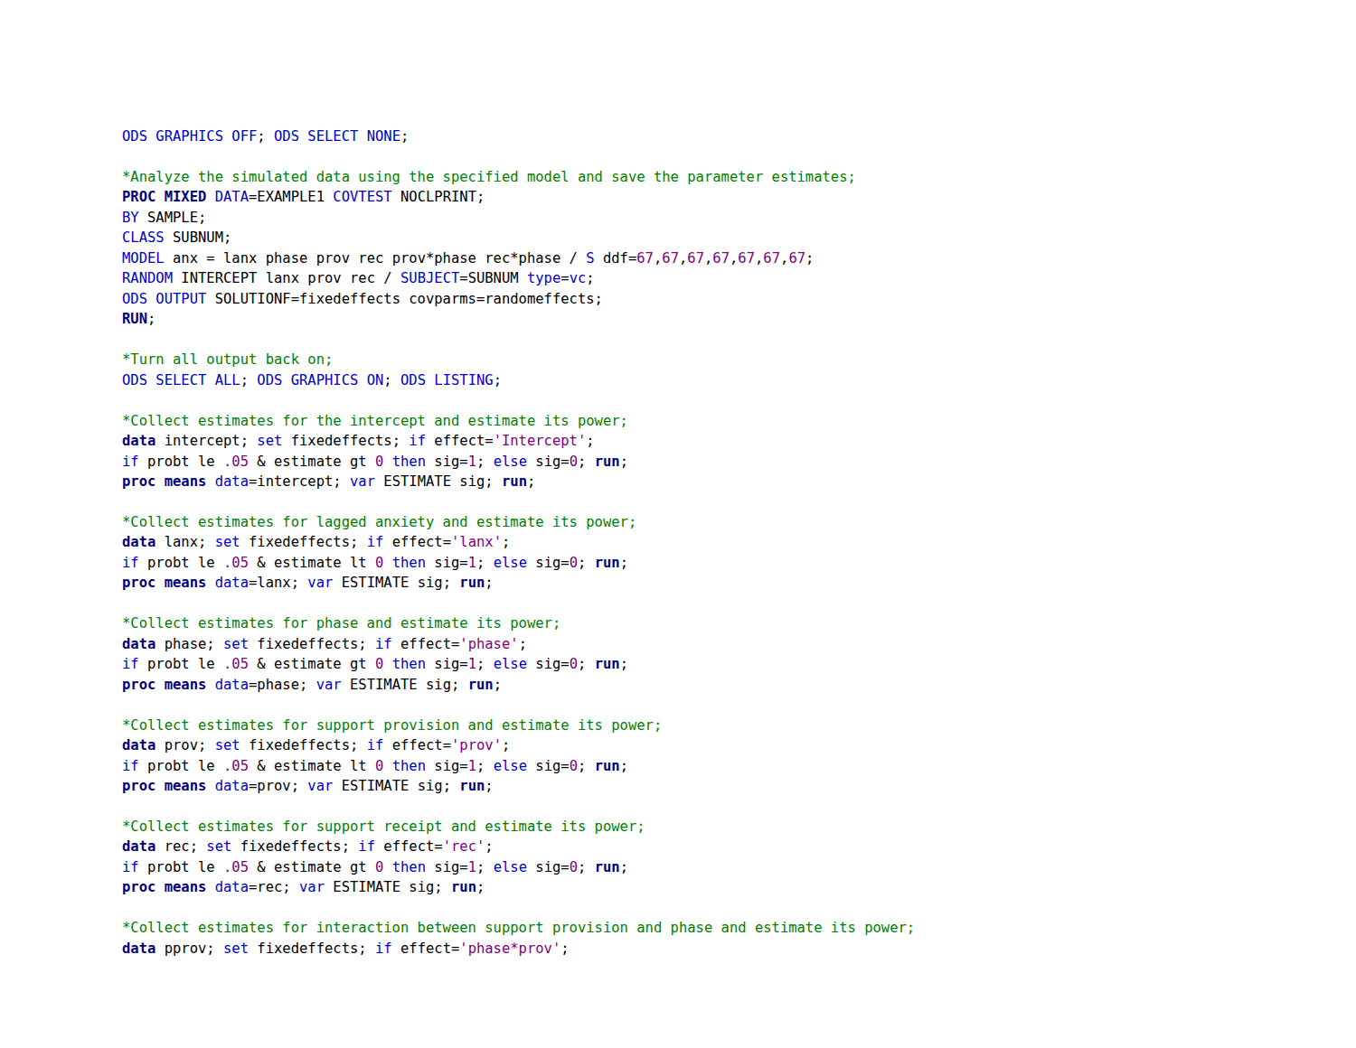ODS GRAPHICS OFF; ODS SELECT NONE;

*Analyze the simulated data using the specified model and save the parameter estimates;
PROC MIXED DATA=EXAMPLE1 COVTEST NOCLPRINT;
BY SAMPLE;
CLASS SUBNUM;
MODEL anx = lanx phase prov rec prov*phase rec*phase / S ddf=67,67,67,67,67,67,67;
RANDOM INTERCEPT lanx prov rec / SUBJECT=SUBNUM type=vc;
ODS OUTPUT SOLUTIONF=fixedeffects covparms=randomeffects;
RUN;

*Turn all output back on;
ODS SELECT ALL; ODS GRAPHICS ON; ODS LISTING;

*Collect estimates for the intercept and estimate its power;
data intercept; set fixedeffects; if effect='Intercept';
if probt le .05 & estimate gt 0 then sig=1; else sig=0; run;
proc means data=intercept; var ESTIMATE sig; run;

*Collect estimates for lagged anxiety and estimate its power;
data lanx; set fixedeffects; if effect='lanx';
if probt le .05 & estimate lt 0 then sig=1; else sig=0; run;
proc means data=lanx; var ESTIMATE sig; run;

*Collect estimates for phase and estimate its power;
data phase; set fixedeffects; if effect='phase';
if probt le .05 & estimate gt 0 then sig=1; else sig=0; run;
proc means data=phase; var ESTIMATE sig; run;

*Collect estimates for support provision and estimate its power;
data prov; set fixedeffects; if effect='prov';
if probt le .05 & estimate lt 0 then sig=1; else sig=0; run;
proc means data=prov; var ESTIMATE sig; run;

*Collect estimates for support receipt and estimate its power;
data rec; set fixedeffects; if effect='rec';
if probt le .05 & estimate gt 0 then sig=1; else sig=0; run;
proc means data=rec; var ESTIMATE sig; run;

*Collect estimates for interaction between support provision and phase and estimate its power;
data pprov; set fixedeffects; if effect='phase*prov';